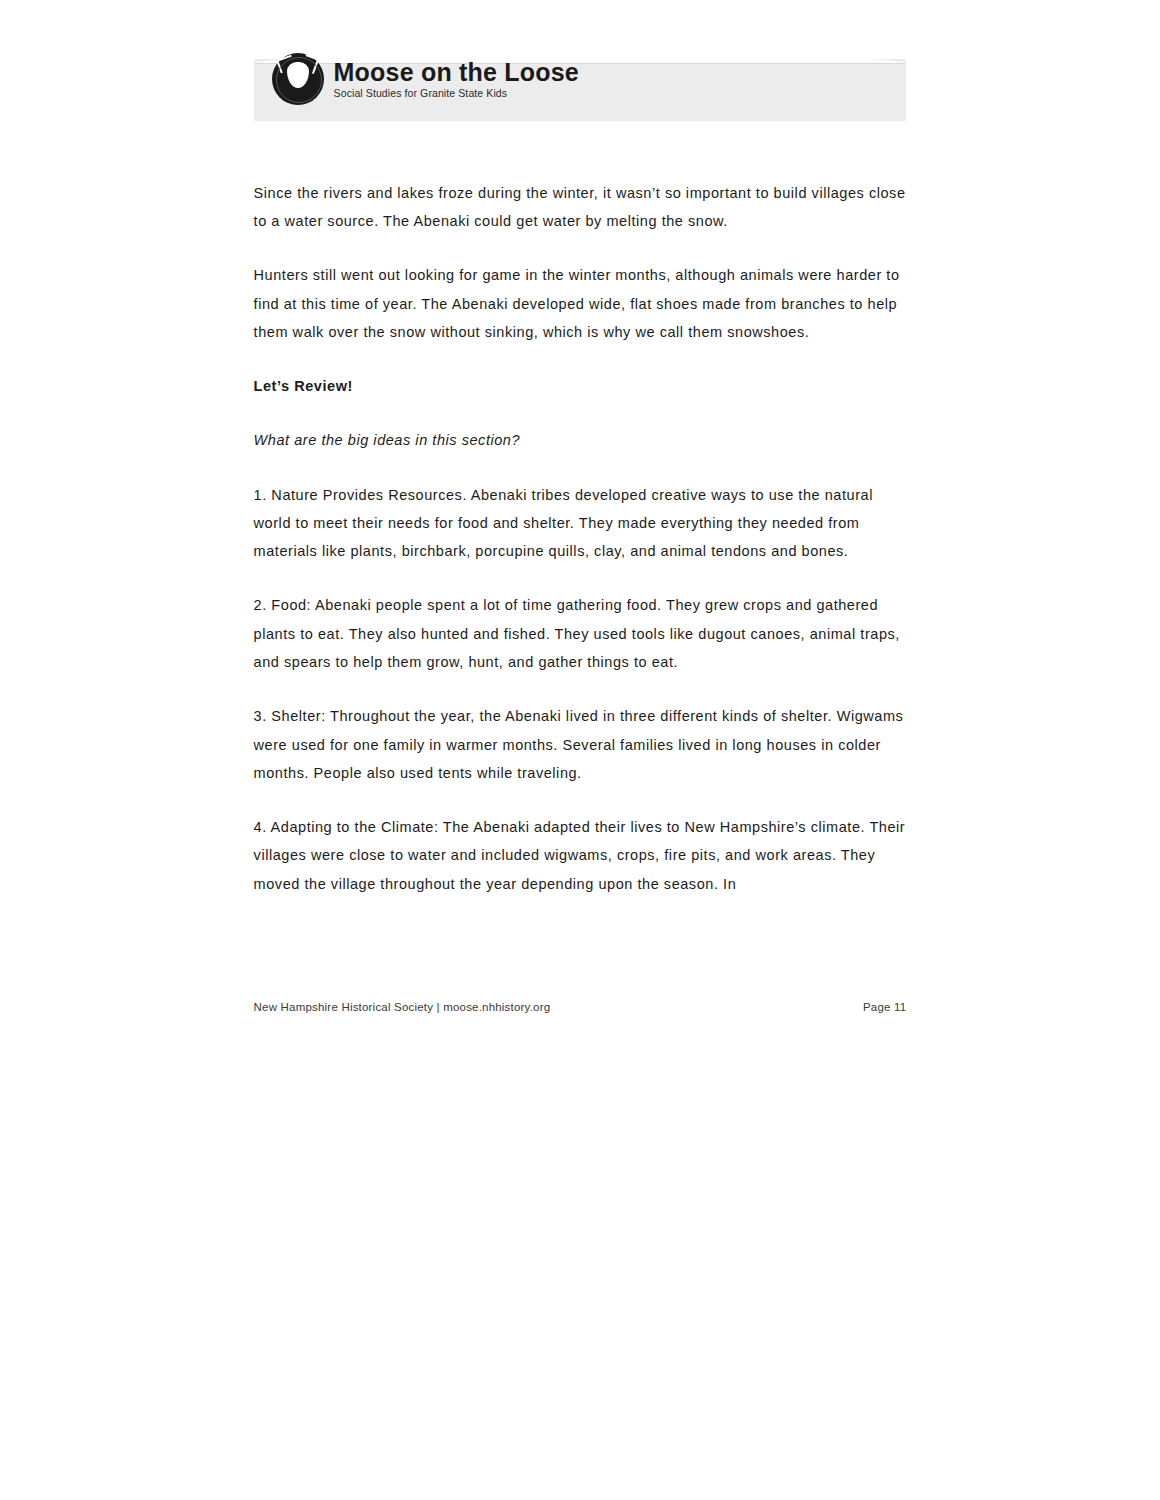Moose on the Loose
Social Studies for Granite State Kids
Since the rivers and lakes froze during the winter, it wasn’t so important to build villages close to a water source. The Abenaki could get water by melting the snow.
Hunters still went out looking for game in the winter months, although animals were harder to find at this time of year. The Abenaki developed wide, flat shoes made from branches to help them walk over the snow without sinking, which is why we call them snowshoes.
Let’s Review!
What are the big ideas in this section?
1. Nature Provides Resources. Abenaki tribes developed creative ways to use the natural world to meet their needs for food and shelter. They made everything they needed from materials like plants, birchbark, porcupine quills, clay, and animal tendons and bones.
2. Food: Abenaki people spent a lot of time gathering food. They grew crops and gathered plants to eat. They also hunted and fished. They used tools like dugout canoes, animal traps, and spears to help them grow, hunt, and gather things to eat.
3. Shelter: Throughout the year, the Abenaki lived in three different kinds of shelter. Wigwams were used for one family in warmer months. Several families lived in long houses in colder months. People also used tents while traveling.
4. Adapting to the Climate: The Abenaki adapted their lives to New Hampshire’s climate. Their villages were close to water and included wigwams, crops, fire pits, and work areas. They moved the village throughout the year depending upon the season. In
New Hampshire Historical Society | moose.nhhistory.org Page 11